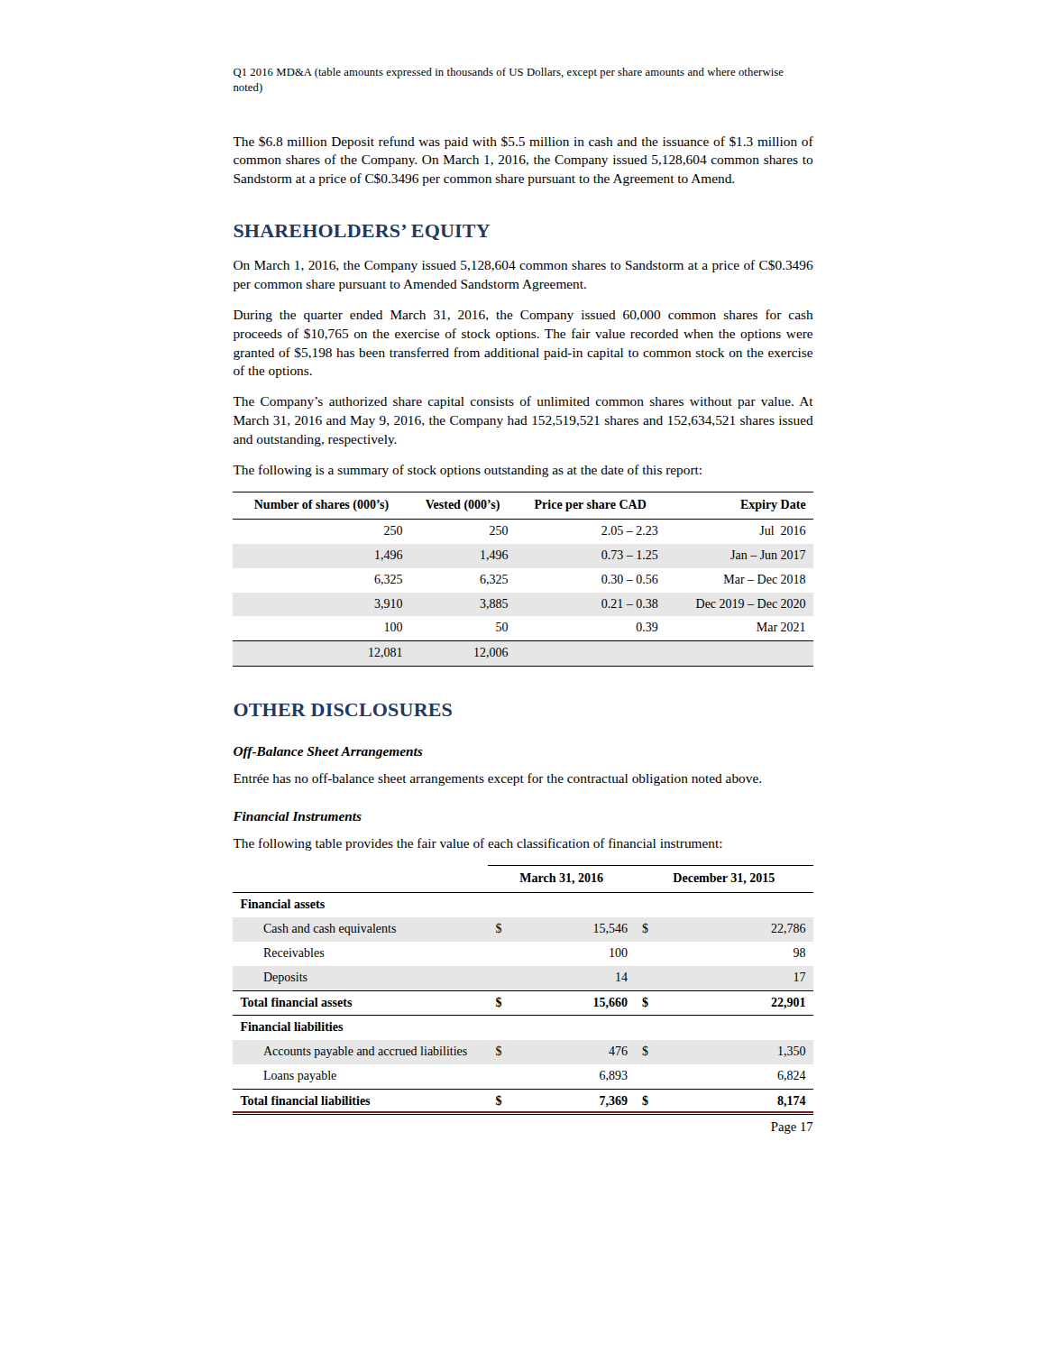Q1 2016 MD&A (table amounts expressed in thousands of US Dollars, except per share amounts and where otherwise noted)
The $6.8 million Deposit refund was paid with $5.5 million in cash and the issuance of $1.3 million of common shares of the Company. On March 1, 2016, the Company issued 5,128,604 common shares to Sandstorm at a price of C$0.3496 per common share pursuant to the Agreement to Amend.
SHAREHOLDERS’ EQUITY
On March 1, 2016, the Company issued 5,128,604 common shares to Sandstorm at a price of C$0.3496 per common share pursuant to Amended Sandstorm Agreement.
During the quarter ended March 31, 2016, the Company issued 60,000 common shares for cash proceeds of $10,765 on the exercise of stock options. The fair value recorded when the options were granted of $5,198 has been transferred from additional paid-in capital to common stock on the exercise of the options.
The Company’s authorized share capital consists of unlimited common shares without par value. At March 31, 2016 and May 9, 2016, the Company had 152,519,521 shares and 152,634,521 shares issued and outstanding, respectively.
The following is a summary of stock options outstanding as at the date of this report:
| Number of shares (000’s) | Vested (000’s) | Price per share CAD | Expiry Date |
| --- | --- | --- | --- |
| 250 | 250 | 2.05 – 2.23 | Jul 2016 |
| 1,496 | 1,496 | 0.73 – 1.25 | Jan – Jun 2017 |
| 6,325 | 6,325 | 0.30 – 0.56 | Mar – Dec 2018 |
| 3,910 | 3,885 | 0.21 – 0.38 | Dec 2019 – Dec 2020 |
| 100 | 50 | 0.39 | Mar 2021 |
| 12,081 | 12,006 | | |
OTHER DISCLOSURES
Off-Balance Sheet Arrangements
Entrée has no off-balance sheet arrangements except for the contractual obligation noted above.
Financial Instruments
The following table provides the fair value of each classification of financial instrument:
| | March 31, 2016 | December 31, 2015 |
| --- | --- | --- |
| Financial assets | | | | |
| Cash and cash equivalents | $ | 15,546 | $ | 22,786 |
| Receivables | | 100 | | 98 |
| Deposits | | 14 | | 17 |
| Total financial assets | $ | 15,660 | $ | 22,901 |
| Financial liabilities | | | | |
| Accounts payable and accrued liabilities | $ | 476 | $ | 1,350 |
| Loans payable | | 6,893 | | 6,824 |
| Total financial liabilities | $ | 7,369 | $ | 8,174 |
Page 17